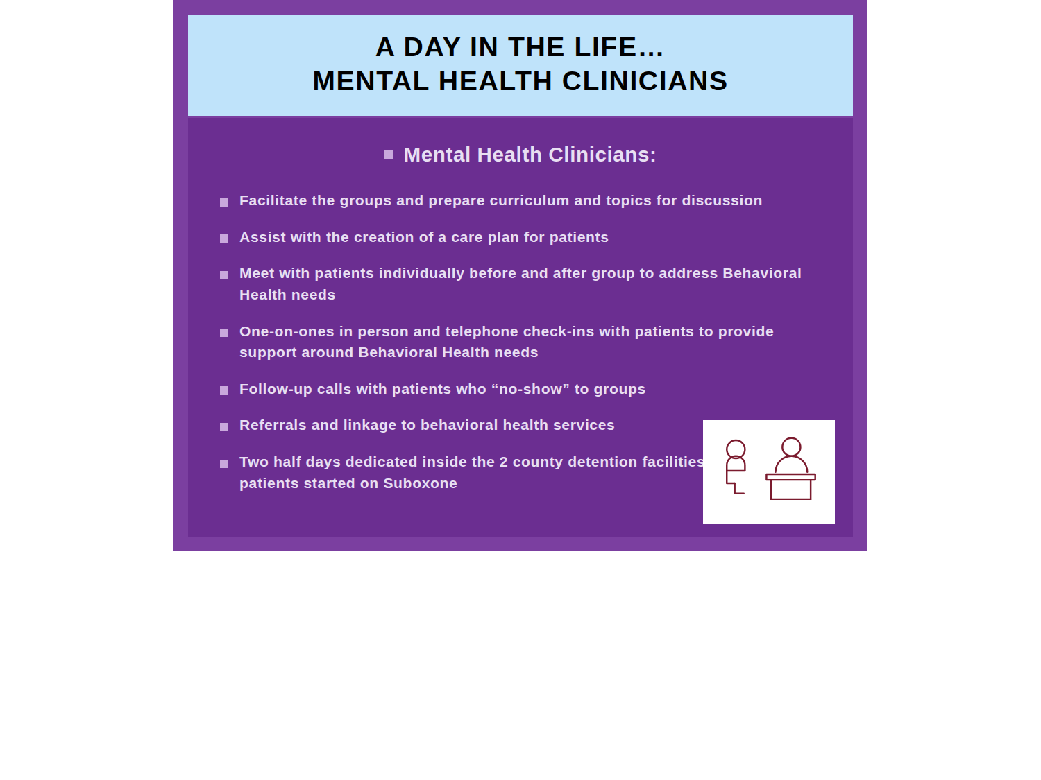A Day in the Life…
Mental Health Clinicians
Mental Health Clinicians:
Facilitate the groups and prepare curriculum and topics for discussion
Assist with the creation of a care plan for patients
Meet with patients individually before and after group to address Behavioral Health needs
One-on-ones in person and telephone check-ins with patients to provide support around Behavioral Health needs
Follow-up calls with patients who “no-show” to groups
Referrals and linkage to behavioral health services
Two half days dedicated inside the 2 county detention facilities, visiting with patients started on Suboxone